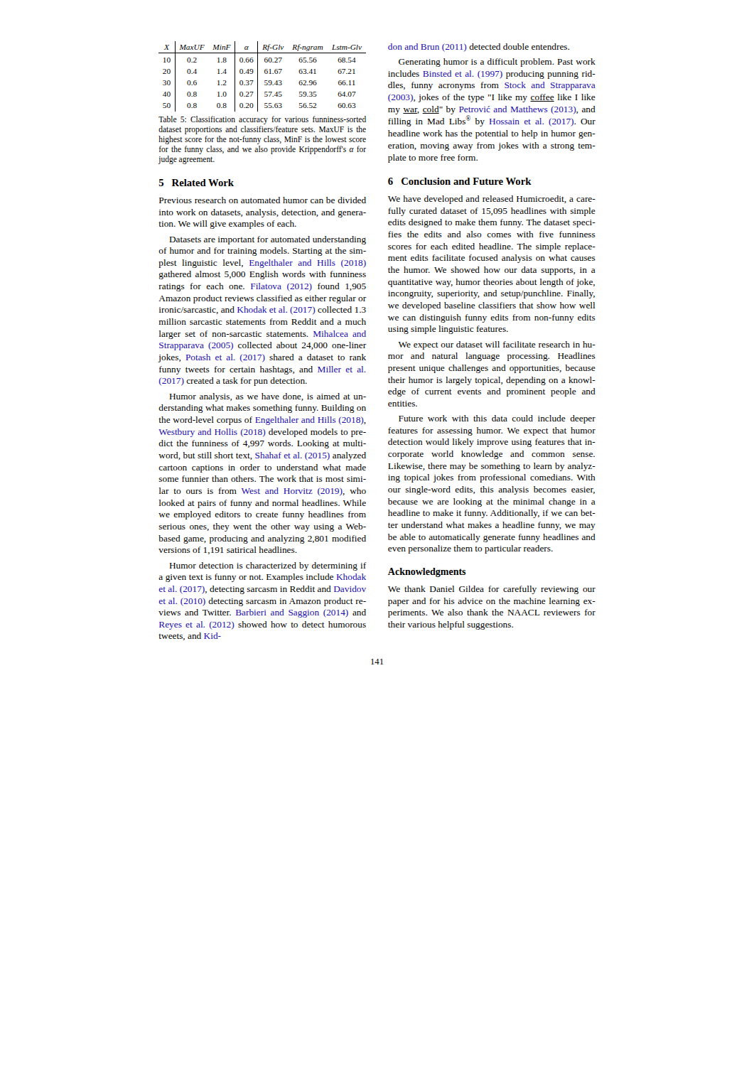| X | MaxUF | MinF | α | Rf-Glv | Rf-ngram | Lstm-Glv |
| --- | --- | --- | --- | --- | --- | --- |
| 10 | 0.2 | 1.8 | 0.66 | 60.27 | 65.56 | 68.54 |
| 20 | 0.4 | 1.4 | 0.49 | 61.67 | 63.41 | 67.21 |
| 30 | 0.6 | 1.2 | 0.37 | 59.43 | 62.96 | 66.11 |
| 40 | 0.8 | 1.0 | 0.27 | 57.45 | 59.35 | 64.07 |
| 50 | 0.8 | 0.8 | 0.20 | 55.63 | 56.52 | 60.63 |
Table 5: Classification accuracy for various funniness-sorted dataset proportions and classifiers/feature sets. MaxUF is the highest score for the not-funny class, MinF is the lowest score for the funny class, and we also provide Krippendorff's α for judge agreement.
5 Related Work
Previous research on automated humor can be divided into work on datasets, analysis, detection, and generation. We will give examples of each.
Datasets are important for automated understanding of humor and for training models. Starting at the simplest linguistic level, Engelthaler and Hills (2018) gathered almost 5,000 English words with funniness ratings for each one. Filatova (2012) found 1,905 Amazon product reviews classified as either regular or ironic/sarcastic, and Khodak et al. (2017) collected 1.3 million sarcastic statements from Reddit and a much larger set of non-sarcastic statements. Mihalcea and Strapparava (2005) collected about 24,000 one-liner jokes, Potash et al. (2017) shared a dataset to rank funny tweets for certain hashtags, and Miller et al. (2017) created a task for pun detection.
Humor analysis, as we have done, is aimed at understanding what makes something funny. Building on the word-level corpus of Engelthaler and Hills (2018), Westbury and Hollis (2018) developed models to predict the funniness of 4,997 words. Looking at multi-word, but still short text, Shahaf et al. (2015) analyzed cartoon captions in order to understand what made some funnier than others. The work that is most similar to ours is from West and Horvitz (2019), who looked at pairs of funny and normal headlines. While we employed editors to create funny headlines from serious ones, they went the other way using a Web-based game, producing and analyzing 2,801 modified versions of 1,191 satirical headlines.
Humor detection is characterized by determining if a given text is funny or not. Examples include Khodak et al. (2017), detecting sarcasm in Reddit and Davidov et al. (2010) detecting sarcasm in Amazon product reviews and Twitter. Barbieri and Saggion (2014) and Reyes et al. (2012) showed how to detect humorous tweets, and Kid-
don and Brun (2011) detected double entendres.
Generating humor is a difficult problem. Past work includes Binsted et al. (1997) producing punning riddles, funny acronyms from Stock and Strapparava (2003), jokes of the type "I like my coffee like I like my war, cold" by Petrović and Matthews (2013), and filling in Mad Libs® by Hossain et al. (2017). Our headline work has the potential to help in humor generation, moving away from jokes with a strong template to more free form.
6 Conclusion and Future Work
We have developed and released Humicroedit, a carefully curated dataset of 15,095 headlines with simple edits designed to make them funny. The dataset specifies the edits and also comes with five funniness scores for each edited headline. The simple replacement edits facilitate focused analysis on what causes the humor. We showed how our data supports, in a quantitative way, humor theories about length of joke, incongruity, superiority, and setup/punchline. Finally, we developed baseline classifiers that show how well we can distinguish funny edits from non-funny edits using simple linguistic features.
We expect our dataset will facilitate research in humor and natural language processing. Headlines present unique challenges and opportunities, because their humor is largely topical, depending on a knowledge of current events and prominent people and entities.
Future work with this data could include deeper features for assessing humor. We expect that humor detection would likely improve using features that incorporate world knowledge and common sense. Likewise, there may be something to learn by analyzing topical jokes from professional comedians. With our single-word edits, this analysis becomes easier, because we are looking at the minimal change in a headline to make it funny. Additionally, if we can better understand what makes a headline funny, we may be able to automatically generate funny headlines and even personalize them to particular readers.
Acknowledgments
We thank Daniel Gildea for carefully reviewing our paper and for his advice on the machine learning experiments. We also thank the NAACL reviewers for their various helpful suggestions.
141